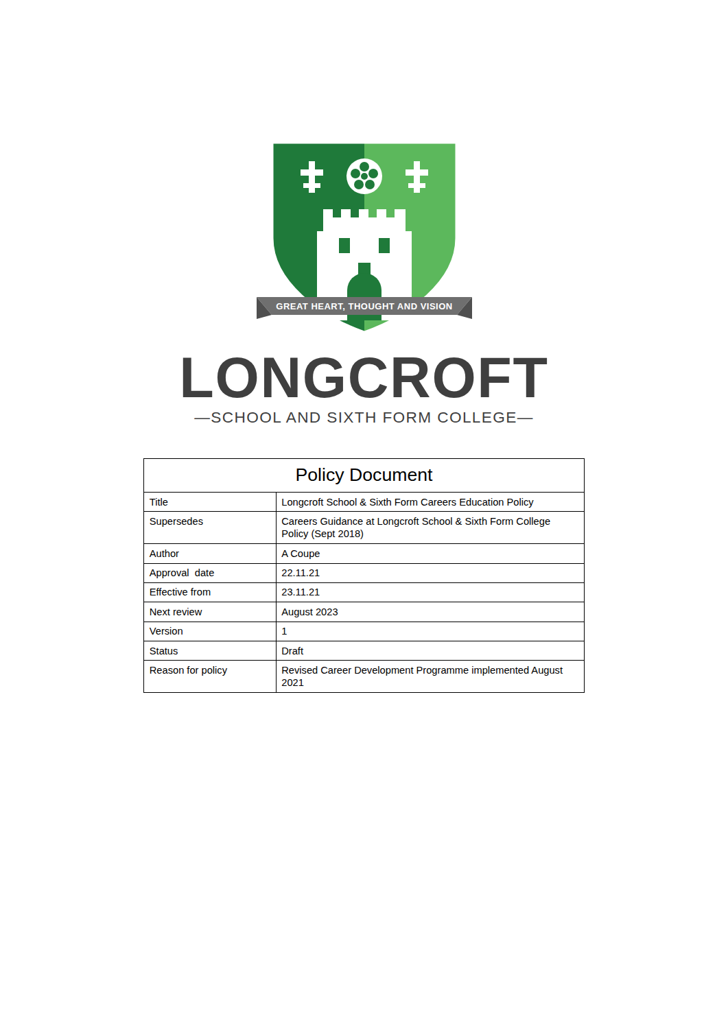GREAT HEART, THOUGHT AND VISION
LONGCROFT
—SCHOOL AND SIXTH FORM COLLEGE—
Policy Document
| Title | Longcroft School & Sixth Form Careers Education Policy |
| Supersedes | Careers Guidance at Longcroft School & Sixth Form College Policy (Sept 2018) |
| Author | A Coupe |
| Approval date | 22.11.21 |
| Effective from | 23.11.21 |
| Next review | August 2023 |
| Version | 1 |
| Status | Draft |
| Reason for policy | Revised Career Development Programme implemented August 2021 |